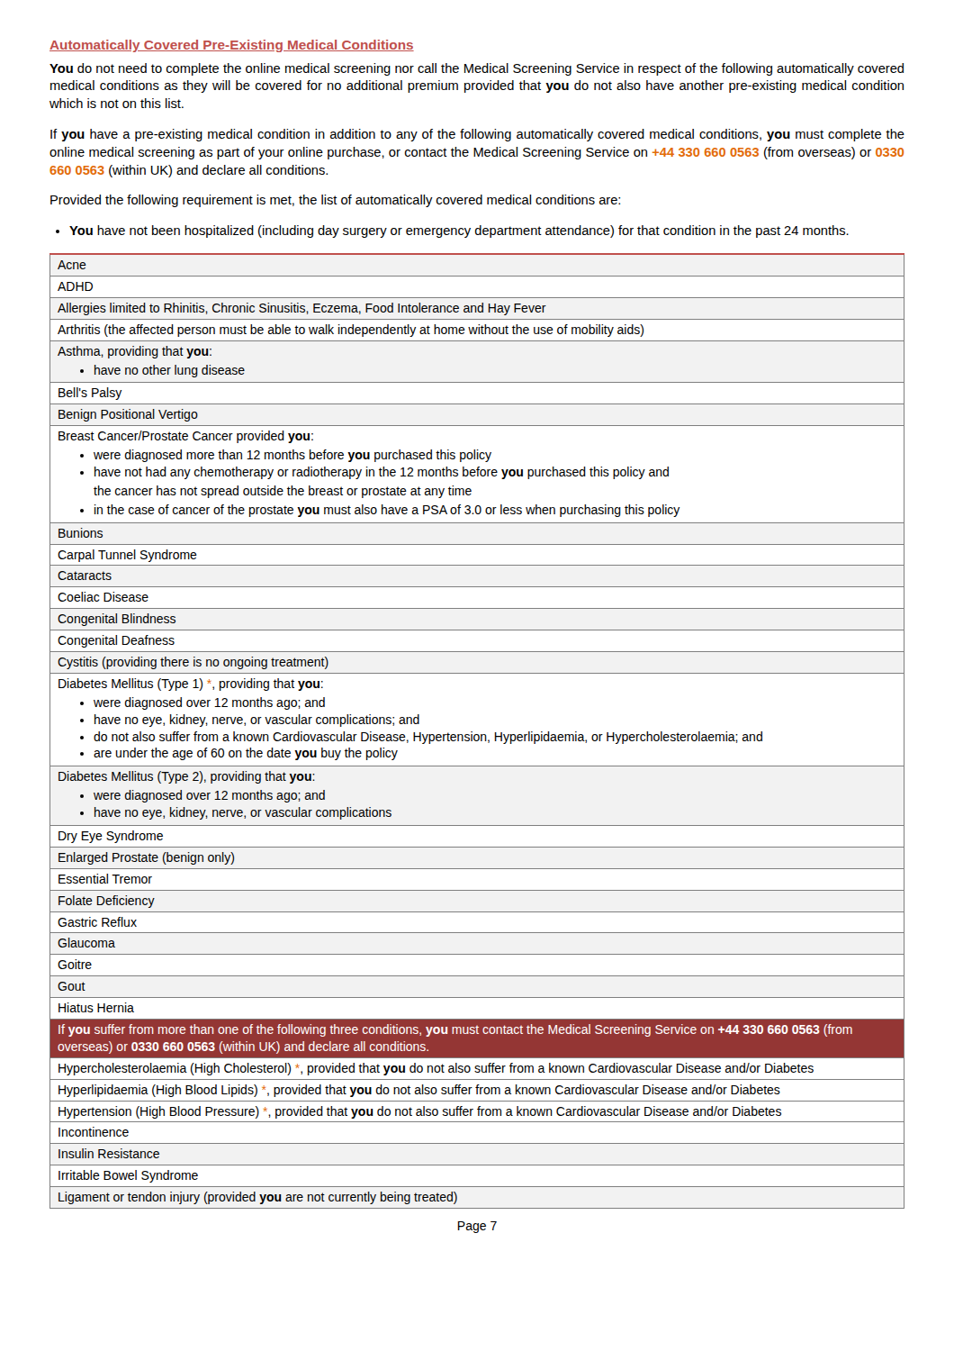Automatically Covered Pre-Existing Medical Conditions
You do not need to complete the online medical screening nor call the Medical Screening Service in respect of the following automatically covered medical conditions as they will be covered for no additional premium provided that you do not also have another pre-existing medical condition which is not on this list.
If you have a pre-existing medical condition in addition to any of the following automatically covered medical conditions, you must complete the online medical screening as part of your online purchase, or contact the Medical Screening Service on +44 330 660 0563 (from overseas) or 0330 660 0563 (within UK) and declare all conditions.
Provided the following requirement is met, the list of automatically covered medical conditions are:
You have not been hospitalized (including day surgery or emergency department attendance) for that condition in the past 24 months.
| Acne |
| ADHD |
| Allergies limited to Rhinitis, Chronic Sinusitis, Eczema, Food Intolerance and Hay Fever |
| Arthritis (the affected person must be able to walk independently at home without the use of mobility aids) |
| Asthma, providing that you : have no other lung disease |
| Bell's Palsy |
| Benign Positional Vertigo |
| Breast Cancer/Prostate Cancer provided you : were diagnosed more than 12 months before you purchased this policy have not had any chemotherapy or radiotherapy in the 12 months before you purchased this policy and the cancer has not spread outside the breast or prostate at any time in the case of cancer of the prostate you must also have a PSA of 3.0 or less when purchasing this policy |
| Bunions |
| Carpal Tunnel Syndrome |
| Cataracts |
| Coeliac Disease |
| Congenital Blindness |
| Congenital Deafness |
| Cystitis (providing there is no ongoing treatment) |
| Diabetes Mellitus (Type 1) * , providing that you : were diagnosed over 12 months ago; and have no eye, kidney, nerve, or vascular complications; and do not also suffer from a known Cardiovascular Disease, Hypertension, Hyperlipidaemia, or Hypercholesterolaemia; and are under the age of 60 on the date you buy the policy |
| Diabetes Mellitus (Type 2), providing that you : were diagnosed over 12 months ago; and have no eye, kidney, nerve, or vascular complications |
| Dry Eye Syndrome |
| Enlarged Prostate (benign only) |
| Essential Tremor |
| Folate Deficiency |
| Gastric Reflux |
| Glaucoma |
| Goitre |
| Gout |
| Hiatus Hernia |
| If you suffer from more than one of the following three conditions, you must contact the Medical Screening Service on +44 330 660 0563 (from overseas) or 0330 660 0563 (within UK) and declare all conditions. |
| Hypercholesterolaemia (High Cholesterol) * , provided that you do not also suffer from a known Cardiovascular Disease and/or Diabetes |
| Hyperlipidaemia (High Blood Lipids) * , provided that you do not also suffer from a known Cardiovascular Disease and/or Diabetes |
| Hypertension (High Blood Pressure) * , provided that you do not also suffer from a known Cardiovascular Disease and/or Diabetes |
| Incontinence |
| Insulin Resistance |
| Irritable Bowel Syndrome |
| Ligament or tendon injury (provided you are not currently being treated) |
Page 7